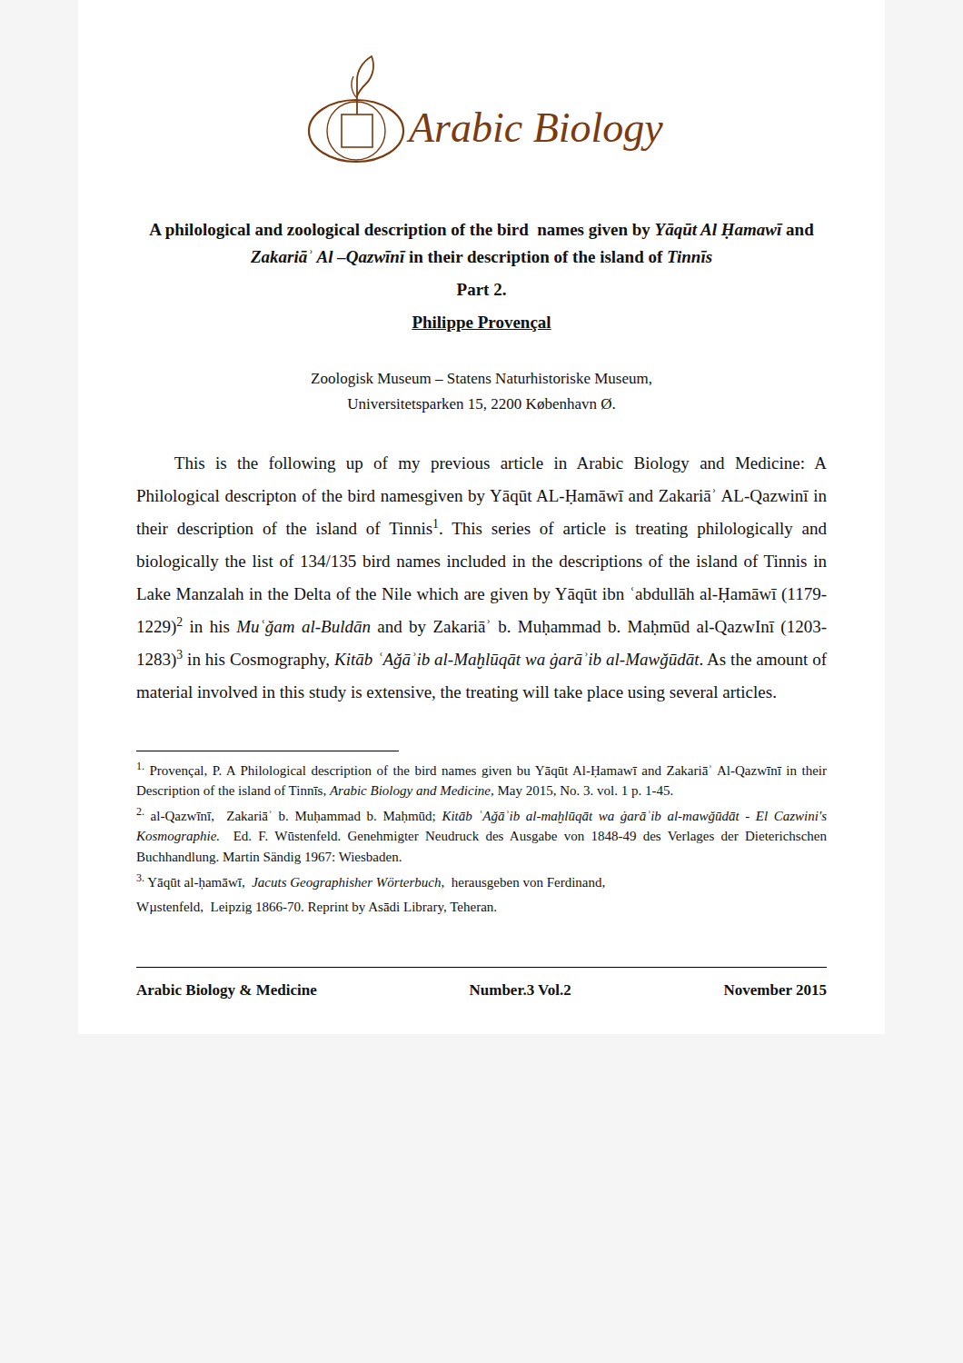Arabic Biology & Medicine
A philological and zoological description of the bird names given by Yāqūt Al Ḥamawī and Zakariāʾ Al –Qazwīnī in their description of the island of Tinnīs
Part 2.
Philippe Provençal
Zoologisk Museum – Statens Naturhistoriske Museum,
Universitetsparken 15, 2200 København Ø.
This is the following up of my previous article in Arabic Biology and Medicine: A Philological descripton of the bird namesgiven by Yāqūt AL-Ḥamāwī and Zakariāʾ AL-Qazwinī in their description of the island of Tinnis1. This series of article is treating philologically and biologically the list of 134/135 bird names included in the descriptions of the island of Tinnis in Lake Manzalah in the Delta of the Nile which are given by Yāqūt ibn ʿabdullāh al-Ḥamāwī (1179-1229)2 in his Muʿǧam al-Buldān and by Zakariāʾ b. Muḥammad b. Maḥmūd al-QazwInī (1203-1283)3 in his Cosmography, Kitāb ʿAǧāʾib al-Maḫlūqāt wa ġarāʾib al-Mawǧūdāt. As the amount of material involved in this study is extensive, the treating will take place using several articles.
1. Provençal, P. A Philological description of the bird names given bu Yāqūt Al-Ḥamawī and Zakariāʾ Al-Qazwīnī in their Description of the island of Tinnīs, Arabic Biology and Medicine, May 2015, No. 3. vol. 1 p. 1-45.
2. al-Qazwīnī, Zakariāʾ b. Muḥammad b. Maḥmūd; Kitāb ʿAǧāʾib al-maḫlūqāt wa ġarāʾib al-mawǧūdāt - El Cazwini's Kosmographie. Ed. F. Wūstenfeld. Genehmigter Neudruck des Ausgabe von 1848-49 des Verlages der Dieterichschen Buchhandlung. Martin Sändig 1967: Wiesbaden.
3. Yāqūt al-ḥamāwī, Jacuts Geographisher Wörterbuch, herausgeben von Ferdinand,
Wµstenfeld, Leipzig 1866-70. Reprint by Asādi Library, Teheran.
Arabic Biology & Medicine Number.3 Vol.2 November 2015